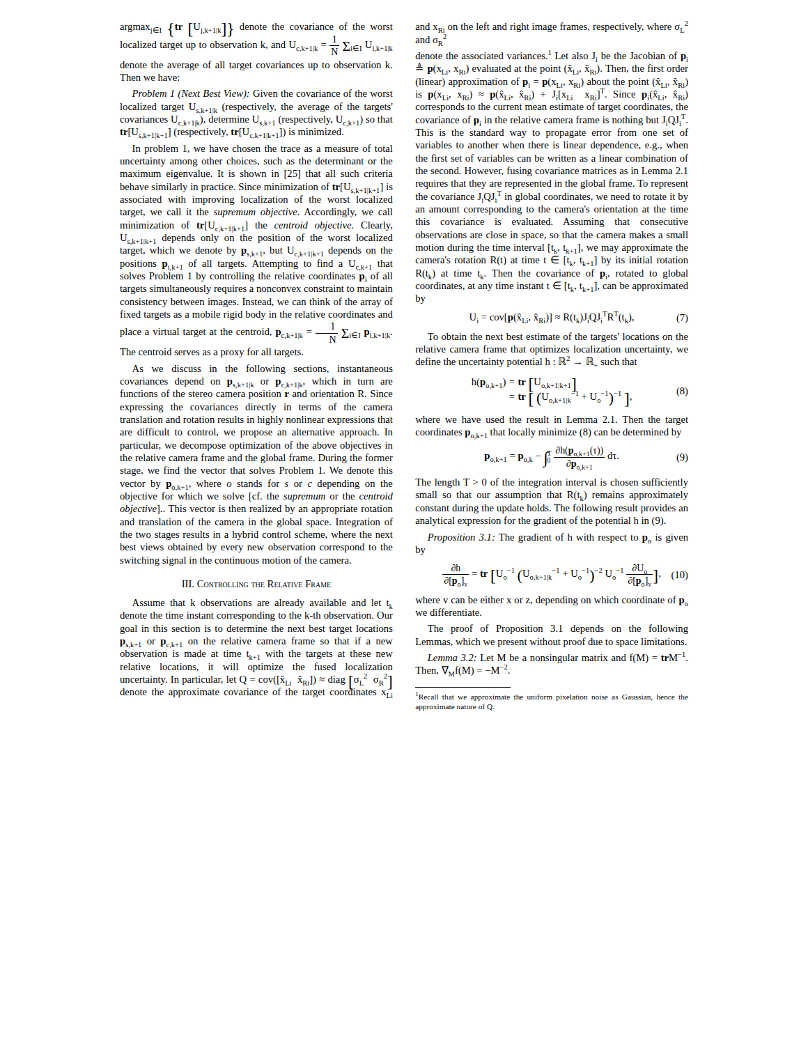argmaxj∈I {tr [Uj,k+1|k]} denote the covariance of the worst localized target up to observation k, and Uc,k+1|k = 1 N Σi∈I Ui,k+1|k denote the average of all target covariances up to observation k. Then we have:
Problem 1 (Next Best View): Given the covariance of the worst localized target Us,k+1|k (respectively, the average of the targets' covariances Uc,k+1|k), determine Us,k+1 (respectively, Uc,k+1) so that tr[Us,k+1|k+1] (respectively, tr[Uc,k+1|k+1]) is minimized.
In problem 1, we have chosen the trace as a measure of total uncertainty among other choices, such as the determinant or the maximum eigenvalue. It is shown in [25] that all such criteria behave similarly in practice. Since minimization of tr[Us,k+1|k+1] is associated with improving localization of the worst localized target, we call it the supremum objective. Accordingly, we call minimization of tr[Uc,k+1|k+1] the centroid objective. Clearly, Us,k+1|k+1 depends only on the position of the worst localized target, which we denote by ps,k+1, but Uc,k+1|k+1 depends on the positions pi,k+1 of all targets. Attempting to find a Uc,k+1 that solves Problem 1 by controlling the relative coordinates pi of all targets simultaneously requires a nonconvex constraint to maintain consistency between images. Instead, we can think of the array of fixed targets as a mobile rigid body in the relative coordinates and place a virtual target at the centroid, pc,k+1|k = 1 N Σi∈I pi,k+1|k. The centroid serves as a proxy for all targets.
As we discuss in the following sections, instantaneous covariances depend on ps,k+1|k or pc,k+1|k, which in turn are functions of the stereo camera position r and orientation R. Since expressing the covariances directly in terms of the camera translation and rotation results in highly nonlinear expressions that are difficult to control, we propose an alternative approach. In particular, we decompose optimization of the above objectives in the relative camera frame and the global frame. During the former stage, we find the vector that solves Problem 1. We denote this vector by po,k+1, where o stands for s or c depending on the objective for which we solve [cf. the supremum or the centroid objective].. This vector is then realized by an appropriate rotation and translation of the camera in the global space. Integration of the two stages results in a hybrid control scheme, where the next best views obtained by every new observation correspond to the switching signal in the continuous motion of the camera.
III. Controlling the Relative Frame
Assume that k observations are already available and let tk denote the time instant corresponding to the k-th observation. Our goal in this section is to determine the next best target locations ps,k+1 or pc,k+1 on the relative camera frame so that if a new observation is made at time tk+1 with the targets at these new relative locations, it will optimize the fused localization uncertainty. In particular, let Q = cov([x̂Li x̂Ri]) ≈ diag [σL2 σR2] denote the approximate covariance of the target coordinates xLi and xRi on the left and right image frames, respectively, where σL2 and σR2
denote the associated variances.1 Let also Ji be the Jacobian of pi ≜ p(xLi, xRi) evaluated at the point (x̂Li, x̂Ri). Then, the first order (linear) approximation of pi = p(xLi, xRi) about the point (x̂Li, x̂Ri) is p(xLi, xRi) ≈ p(x̂Li, x̂Ri) + Ji[xLi xRi]T. Since pi(x̂Li, x̂Ri) corresponds to the current mean estimate of target coordinates, the covariance of pi in the relative camera frame is nothing but JiQJiT. This is the standard way to propagate error from one set of variables to another when there is linear dependence, e.g., when the first set of variables can be written as a linear combination of the second. However, fusing covariance matrices as in Lemma 2.1 requires that they are represented in the global frame. To represent the covariance JiQJiT in global coordinates, we need to rotate it by an amount corresponding to the camera's orientation at the time this covariance is evaluated. Assuming that consecutive observations are close in space, so that the camera makes a small motion during the time interval [tk, tk+1], we may approximate the camera's rotation R(t) at time t ∈ [tk, tk+1] by its initial rotation R(tk) at time tk. Then the covariance of pi, rotated to global coordinates, at any time instant t ∈ [tk, tk+1], can be approximated by
Ui = cov[p(x̂Li, x̂Ri)] ≈ R(tk)JiQJiTRT(tk), (7)
To obtain the next best estimate of the targets' locations on the relative camera frame that optimizes localization uncertainty, we define the uncertainty potential h : ℝ2 → ℝ+ such that
| h( p o,k+1 ) | = | tr [ U o,k+1/k+1 ] |
| | = | tr [ ( U o,k+1/k −1 + U o −1 ) −1 ] , |
(8)
where we have used the result in Lemma 2.1. Then the target coordinates po,k+1 that locally minimize (8) can be determined by
po,k+1 = po,k − ∫T 0 ∂h(po,k+1(τ))∂po,k+1 dτ. (9)
The length T > 0 of the integration interval is chosen sufficiently small so that our assumption that R(tk) remains approximately constant during the update holds. The following result provides an analytical expression for the gradient of the potential h in (9).
Proposition 3.1: The gradient of h with respect to po is given by
∂h∂[po]v = tr [Uo−1 (Uo,k+1|k−1 + Uo−1)−2 Uo−1 ∂Uo∂[po]v], (10)
where v can be either x or z, depending on which coordinate of po we differentiate.
The proof of Proposition 3.1 depends on the following Lemmas, which we present without proof due to space limitations.
Lemma 3.2: Let M be a nonsingular matrix and f(M) = tr M−1. Then, ∇Mf(M) = −M−2.
1Recall that we approximate the uniform pixelation noise as Gaussian, hence the approximate nature of Q.